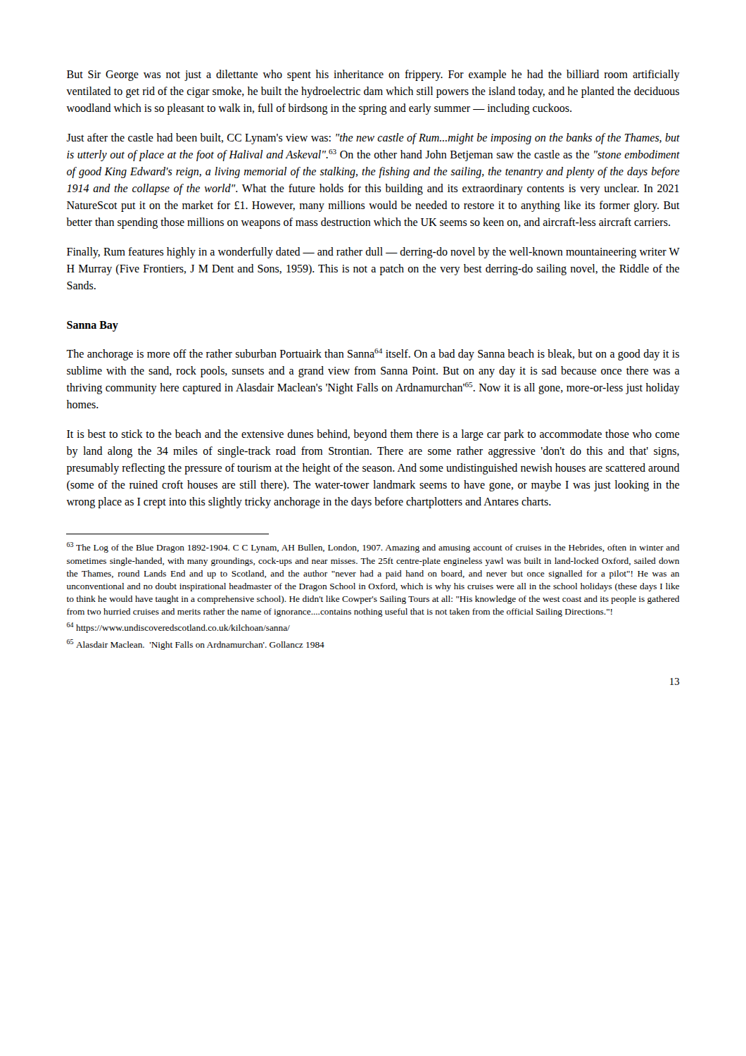But Sir George was not just a dilettante who spent his inheritance on frippery. For example he had the billiard room artificially ventilated to get rid of the cigar smoke, he built the hydroelectric dam which still powers the island today, and he planted the deciduous woodland which is so pleasant to walk in, full of birdsong in the spring and early summer — including cuckoos.
Just after the castle had been built, CC Lynam's view was: "the new castle of Rum...might be imposing on the banks of the Thames, but is utterly out of place at the foot of Halival and Askeval".63 On the other hand John Betjeman saw the castle as the "stone embodiment of good King Edward's reign, a living memorial of the stalking, the fishing and the sailing, the tenantry and plenty of the days before 1914 and the collapse of the world". What the future holds for this building and its extraordinary contents is very unclear. In 2021 NatureScot put it on the market for £1. However, many millions would be needed to restore it to anything like its former glory. But better than spending those millions on weapons of mass destruction which the UK seems so keen on, and aircraft-less aircraft carriers.
Finally, Rum features highly in a wonderfully dated — and rather dull — derring-do novel by the well-known mountaineering writer W H Murray (Five Frontiers, J M Dent and Sons, 1959). This is not a patch on the very best derring-do sailing novel, the Riddle of the Sands.
Sanna Bay
The anchorage is more off the rather suburban Portuairk than Sanna64 itself. On a bad day Sanna beach is bleak, but on a good day it is sublime with the sand, rock pools, sunsets and a grand view from Sanna Point. But on any day it is sad because once there was a thriving community here captured in Alasdair Maclean's 'Night Falls on Ardnamurchan'65. Now it is all gone, more-or-less just holiday homes.
It is best to stick to the beach and the extensive dunes behind, beyond them there is a large car park to accommodate those who come by land along the 34 miles of single-track road from Strontian. There are some rather aggressive 'don't do this and that' signs, presumably reflecting the pressure of tourism at the height of the season. And some undistinguished newish houses are scattered around (some of the ruined croft houses are still there). The water-tower landmark seems to have gone, or maybe I was just looking in the wrong place as I crept into this slightly tricky anchorage in the days before chartplotters and Antares charts.
63 The Log of the Blue Dragon 1892-1904. C C Lynam, AH Bullen, London, 1907. Amazing and amusing account of cruises in the Hebrides, often in winter and sometimes single-handed, with many groundings, cock-ups and near misses. The 25ft centre-plate engineless yawl was built in land-locked Oxford, sailed down the Thames, round Lands End and up to Scotland, and the author "never had a paid hand on board, and never but once signalled for a pilot"! He was an unconventional and no doubt inspirational headmaster of the Dragon School in Oxford, which is why his cruises were all in the school holidays (these days I like to think he would have taught in a comprehensive school). He didn't like Cowper's Sailing Tours at all: "His knowledge of the west coast and its people is gathered from two hurried cruises and merits rather the name of ignorance....contains nothing useful that is not taken from the official Sailing Directions."!
64 https://www.undiscoveredscotland.co.uk/kilchoan/sanna/
65 Alasdair Maclean. 'Night Falls on Ardnamurchan'. Gollancz 1984
13